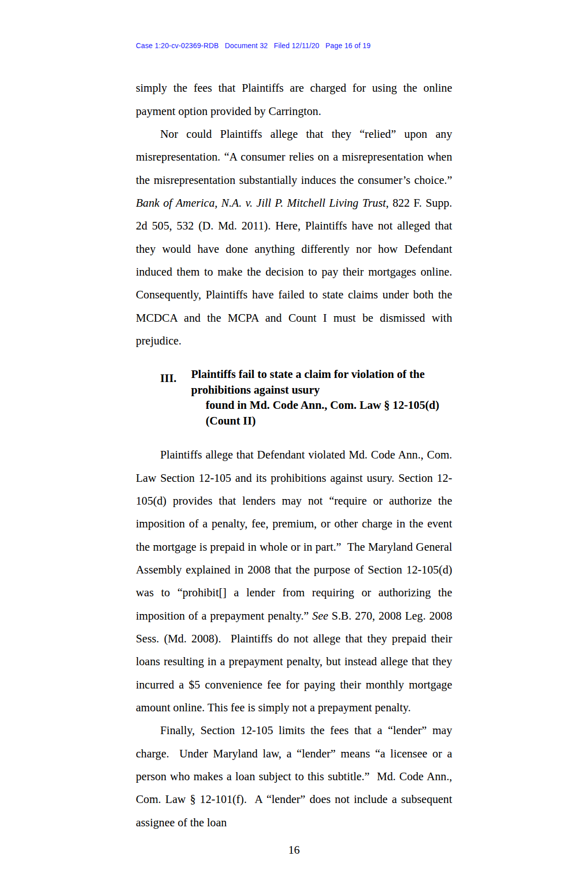Case 1:20-cv-02369-RDB Document 32 Filed 12/11/20 Page 16 of 19
simply the fees that Plaintiffs are charged for using the online payment option provided by Carrington.
Nor could Plaintiffs allege that they “relied” upon any misrepresentation. “A consumer relies on a misrepresentation when the misrepresentation substantially induces the consumer’s choice.” Bank of America, N.A. v. Jill P. Mitchell Living Trust, 822 F. Supp. 2d 505, 532 (D. Md. 2011). Here, Plaintiffs have not alleged that they would have done anything differently nor how Defendant induced them to make the decision to pay their mortgages online. Consequently, Plaintiffs have failed to state claims under both the MCDCA and the MCPA and Count I must be dismissed with prejudice.
III.
Plaintiffs fail to state a claim for violation of the prohibitions against usuryfound in Md. Code Ann., Com. Law § 12-105(d) (Count II)
Plaintiffs allege that Defendant violated Md. Code Ann., Com. Law Section 12-105 and its prohibitions against usury. Section 12-105(d) provides that lenders may not “require or authorize the imposition of a penalty, fee, premium, or other charge in the event the mortgage is prepaid in whole or in part.” The Maryland General Assembly explained in 2008 that the purpose of Section 12-105(d) was to “prohibit[] a lender from requiring or authorizing the imposition of a prepayment penalty.” See S.B. 270, 2008 Leg. 2008 Sess. (Md. 2008). Plaintiffs do not allege that they prepaid their loans resulting in a prepayment penalty, but instead allege that they incurred a $5 convenience fee for paying their monthly mortgage amount online. This fee is simply not a prepayment penalty.
Finally, Section 12-105 limits the fees that a “lender” may charge. Under Maryland law, a “lender” means “a licensee or a person who makes a loan subject to this subtitle.” Md. Code Ann., Com. Law § 12-101(f). A “lender” does not include a subsequent assignee of the loan
16